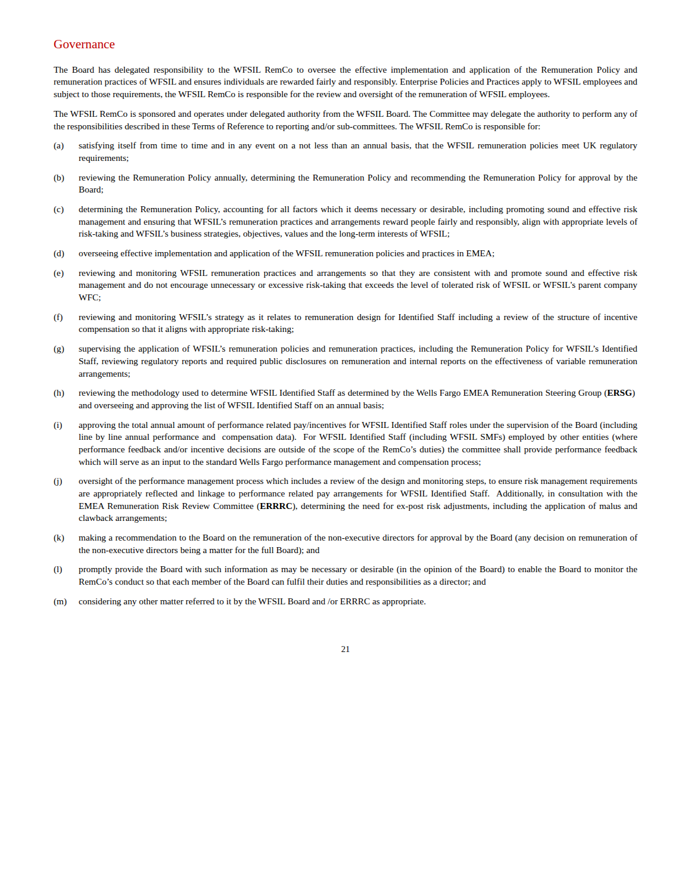Governance
The Board has delegated responsibility to the WFSIL RemCo to oversee the effective implementation and application of the Remuneration Policy and remuneration practices of WFSIL and ensures individuals are rewarded fairly and responsibly. Enterprise Policies and Practices apply to WFSIL employees and subject to those requirements, the WFSIL RemCo is responsible for the review and oversight of the remuneration of WFSIL employees.
The WFSIL RemCo is sponsored and operates under delegated authority from the WFSIL Board. The Committee may delegate the authority to perform any of the responsibilities described in these Terms of Reference to reporting and/or sub-committees. The WFSIL RemCo is responsible for:
(a) satisfying itself from time to time and in any event on a not less than an annual basis, that the WFSIL remuneration policies meet UK regulatory requirements;
(b) reviewing the Remuneration Policy annually, determining the Remuneration Policy and recommending the Remuneration Policy for approval by the Board;
(c) determining the Remuneration Policy, accounting for all factors which it deems necessary or desirable, including promoting sound and effective risk management and ensuring that WFSIL’s remuneration practices and arrangements reward people fairly and responsibly, align with appropriate levels of risk-taking and WFSIL’s business strategies, objectives, values and the long-term interests of WFSIL;
(d) overseeing effective implementation and application of the WFSIL remuneration policies and practices in EMEA;
(e) reviewing and monitoring WFSIL remuneration practices and arrangements so that they are consistent with and promote sound and effective risk management and do not encourage unnecessary or excessive risk-taking that exceeds the level of tolerated risk of WFSIL or WFSIL's parent company WFC;
(f) reviewing and monitoring WFSIL’s strategy as it relates to remuneration design for Identified Staff including a review of the structure of incentive compensation so that it aligns with appropriate risk-taking;
(g) supervising the application of WFSIL’s remuneration policies and remuneration practices, including the Remuneration Policy for WFSIL’s Identified Staff, reviewing regulatory reports and required public disclosures on remuneration and internal reports on the effectiveness of variable remuneration arrangements;
(h) reviewing the methodology used to determine WFSIL Identified Staff as determined by the Wells Fargo EMEA Remuneration Steering Group (ERSG) and overseeing and approving the list of WFSIL Identified Staff on an annual basis;
(i) approving the total annual amount of performance related pay/incentives for WFSIL Identified Staff roles under the supervision of the Board (including line by line annual performance and compensation data). For WFSIL Identified Staff (including WFSIL SMFs) employed by other entities (where performance feedback and/or incentive decisions are outside of the scope of the RemCo’s duties) the committee shall provide performance feedback which will serve as an input to the standard Wells Fargo performance management and compensation process;
(j) oversight of the performance management process which includes a review of the design and monitoring steps, to ensure risk management requirements are appropriately reflected and linkage to performance related pay arrangements for WFSIL Identified Staff. Additionally, in consultation with the EMEA Remuneration Risk Review Committee (ERRRC), determining the need for ex-post risk adjustments, including the application of malus and clawback arrangements;
(k) making a recommendation to the Board on the remuneration of the non-executive directors for approval by the Board (any decision on remuneration of the non-executive directors being a matter for the full Board); and
(l) promptly provide the Board with such information as may be necessary or desirable (in the opinion of the Board) to enable the Board to monitor the RemCo’s conduct so that each member of the Board can fulfil their duties and responsibilities as a director; and
(m) considering any other matter referred to it by the WFSIL Board and /or ERRRC as appropriate.
21